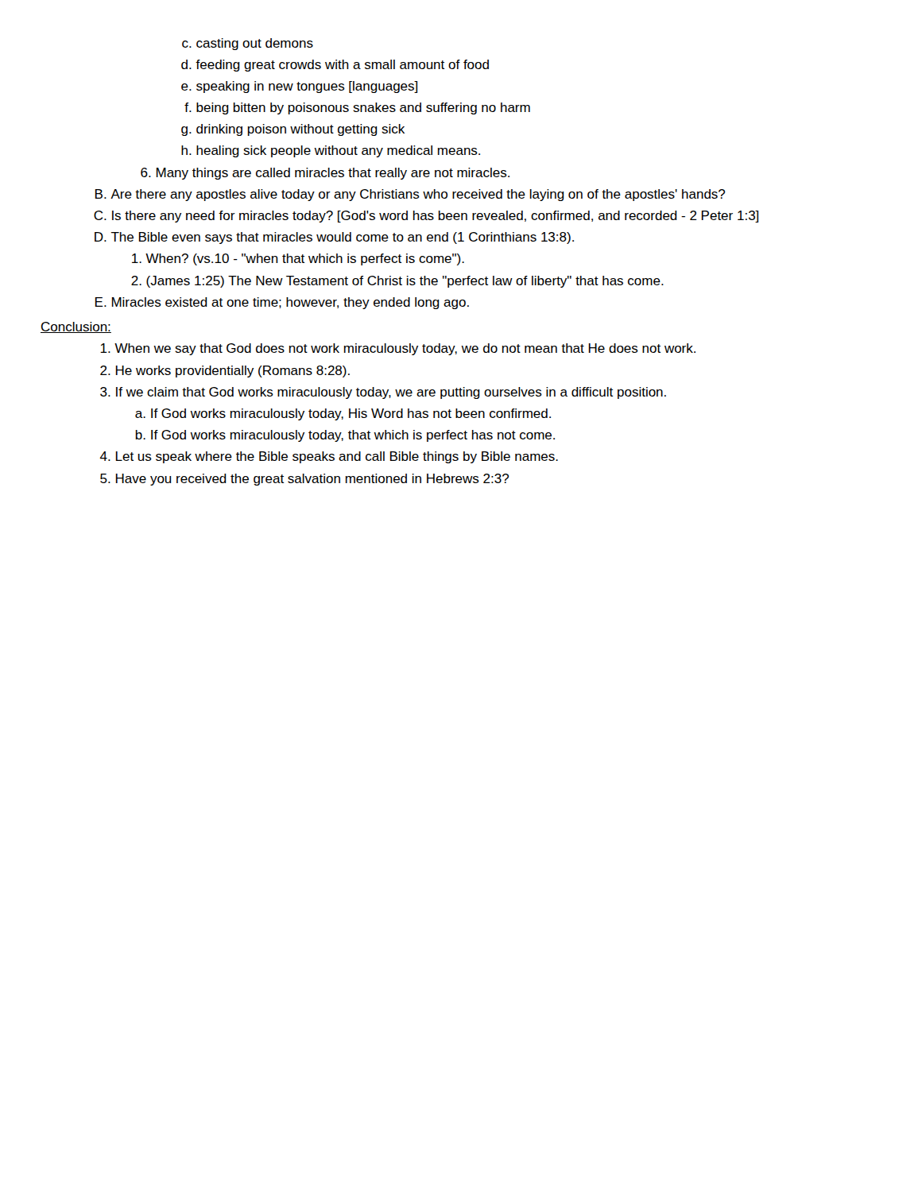casting out demons
feeding great crowds with a small amount of food
speaking in new tongues [languages]
being bitten by poisonous snakes and suffering no harm
drinking poison without getting sick
healing sick people without any medical means.
Many things are called miracles that really are not miracles.
Are there any apostles alive today or any Christians who received the laying on of the apostles' hands?
Is there any need for miracles today? [God's word has been revealed, confirmed, and recorded - 2 Peter 1:3]
The Bible even says that miracles would come to an end (1 Corinthians 13:8).
When? (vs.10 - "when that which is perfect is come").
(James 1:25) The New Testament of Christ is the "perfect law of liberty" that has come.
Miracles existed at one time; however, they ended long ago.
Conclusion:
When we say that God does not work miraculously today, we do not mean that He does not work.
He works providentially (Romans 8:28).
If we claim that God works miraculously today, we are putting ourselves in a difficult position.
If God works miraculously today, His Word has not been confirmed.
If God works miraculously today, that which is perfect has not come.
Let us speak where the Bible speaks and call Bible things by Bible names.
Have you received the great salvation mentioned in Hebrews 2:3?